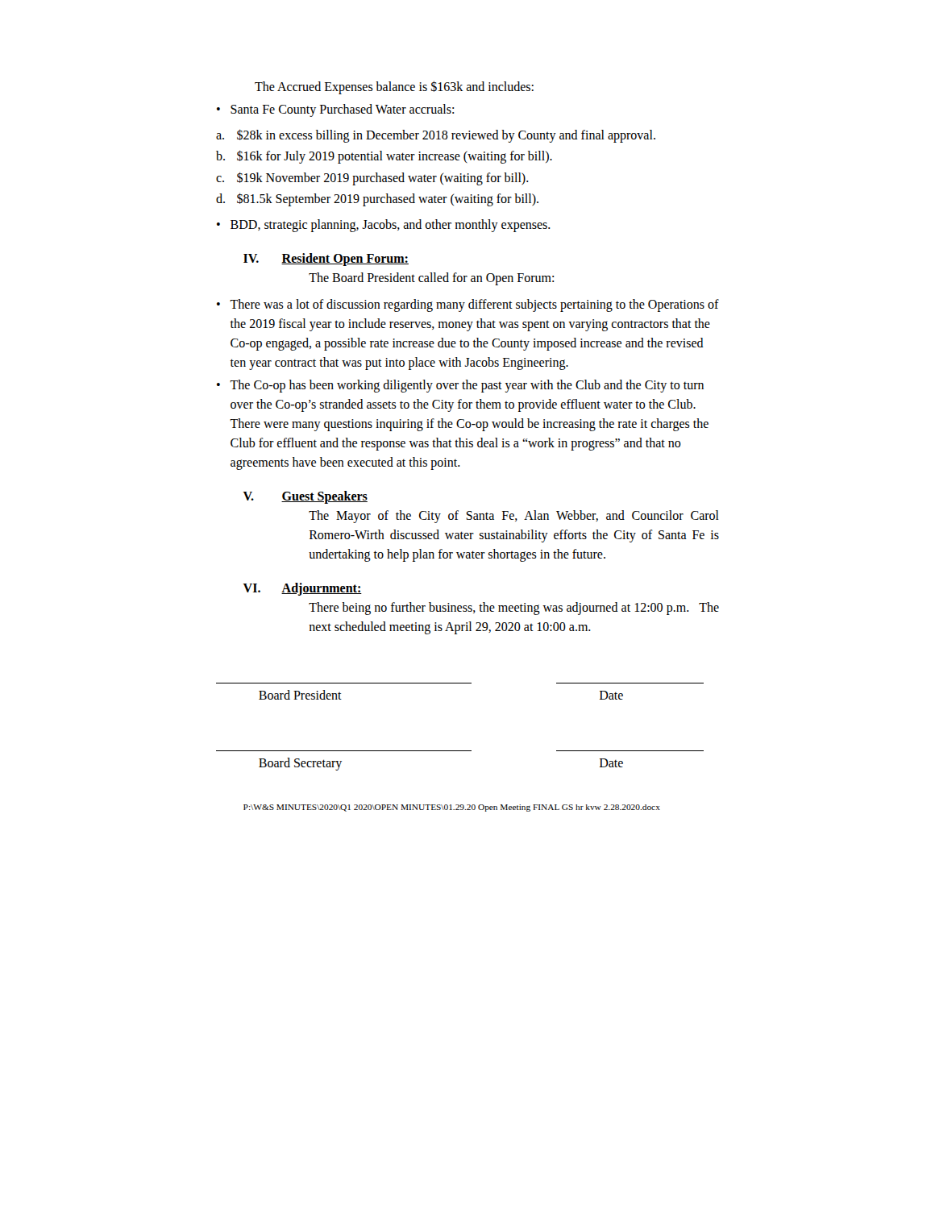The Accrued Expenses balance is $163k and includes:
Santa Fe County Purchased Water accruals:
$28k in excess billing in December 2018 reviewed by County and final approval.
$16k for July 2019 potential water increase (waiting for bill).
$19k November 2019 purchased water (waiting for bill).
$81.5k September 2019 purchased water (waiting for bill).
BDD, strategic planning, Jacobs, and other monthly expenses.
IV.
Resident Open Forum:
The Board President called for an Open Forum:
There was a lot of discussion regarding many different subjects pertaining to the Operations of the 2019 fiscal year to include reserves, money that was spent on varying contractors that the Co-op engaged, a possible rate increase due to the County imposed increase and the revised ten year contract that was put into place with Jacobs Engineering.
The Co-op has been working diligently over the past year with the Club and the City to turn over the Co-op’s stranded assets to the City for them to provide effluent water to the Club. There were many questions inquiring if the Co-op would be increasing the rate it charges the Club for effluent and the response was that this deal is a “work in progress” and that no agreements have been executed at this point.
V.
Guest Speakers
The Mayor of the City of Santa Fe, Alan Webber, and Councilor Carol Romero-Wirth discussed water sustainability efforts the City of Santa Fe is undertaking to help plan for water shortages in the future.
VI.
Adjournment:
There being no further business, the meeting was adjourned at 12:00 p.m. The next scheduled meeting is April 29, 2020 at 10:00 a.m.
Board President
Date
Board Secretary
Date
P:\W&S MINUTES\2020\Q1 2020\OPEN MINUTES\01.29.20 Open Meeting FINAL GS hr kvw 2.28.2020.docx